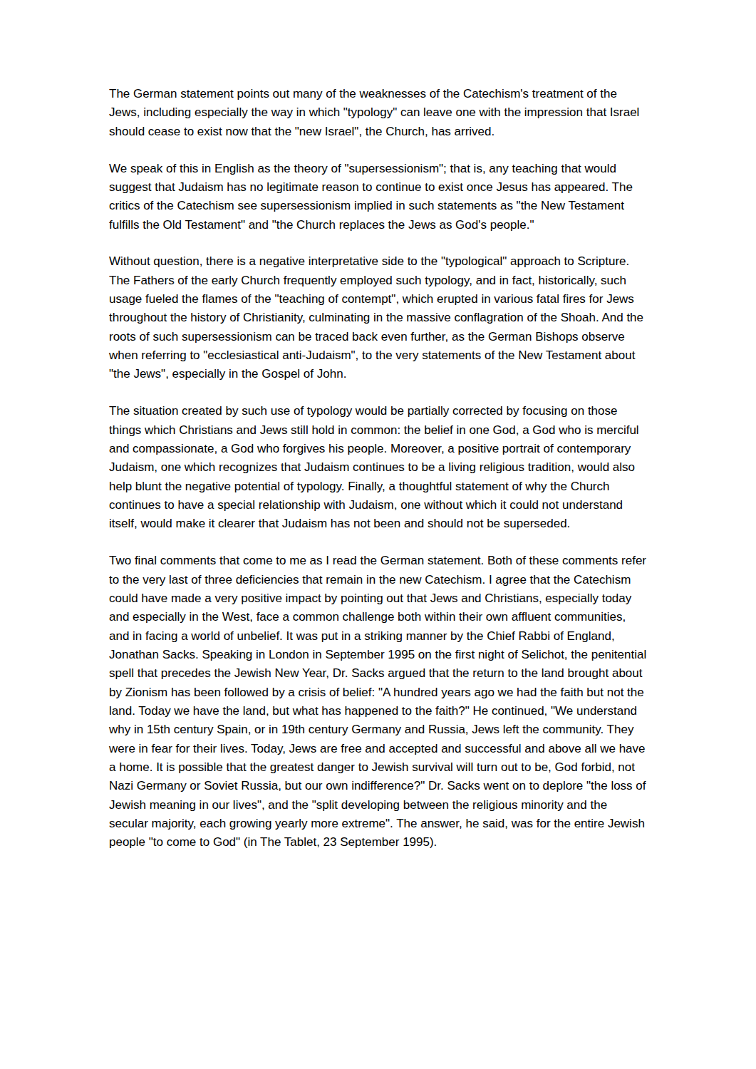The German statement points out many of the weaknesses of the Catechism's treatment of the Jews, including especially the way in which "typology" can leave one with the impression that Israel should cease to exist now that the "new Israel", the Church, has arrived.
We speak of this in English as the theory of "supersessionism"; that is, any teaching that would suggest that Judaism has no legitimate reason to continue to exist once Jesus has appeared. The critics of the Catechism see supersessionism implied in such statements as "the New Testament fulfills the Old Testament" and "the Church replaces the Jews as God's people."
Without question, there is a negative interpretative side to the "typological" approach to Scripture. The Fathers of the early Church frequently employed such typology, and in fact, historically, such usage fueled the flames of the "teaching of contempt", which erupted in various fatal fires for Jews throughout the history of Christianity, culminating in the massive conflagration of the Shoah. And the roots of such supersessionism can be traced back even further, as the German Bishops observe when referring to "ecclesiastical anti-Judaism", to the very statements of the New Testament about "the Jews", especially in the Gospel of John.
The situation created by such use of typology would be partially corrected by focusing on those things which Christians and Jews still hold in common: the belief in one God, a God who is merciful and compassionate, a God who forgives his people. Moreover, a positive portrait of contemporary Judaism, one which recognizes that Judaism continues to be a living religious tradition, would also help blunt the negative potential of typology. Finally, a thoughtful statement of why the Church continues to have a special relationship with Judaism, one without which it could not understand itself, would make it clearer that Judaism has not been and should not be superseded.
Two final comments that come to me as I read the German statement. Both of these comments refer to the very last of three deficiencies that remain in the new Catechism. I agree that the Catechism could have made a very positive impact by pointing out that Jews and Christians, especially today and especially in the West, face a common challenge both within their own affluent communities, and in facing a world of unbelief. It was put in a striking manner by the Chief Rabbi of England, Jonathan Sacks. Speaking in London in September 1995 on the first night of Selichot, the penitential spell that precedes the Jewish New Year, Dr. Sacks argued that the return to the land brought about by Zionism has been followed by a crisis of belief: "A hundred years ago we had the faith but not the land. Today we have the land, but what has happened to the faith?" He continued, "We understand why in 15th century Spain, or in 19th century Germany and Russia, Jews left the community. They were in fear for their lives. Today, Jews are free and accepted and successful and above all we have a home. It is possible that the greatest danger to Jewish survival will turn out to be, God forbid, not Nazi Germany or Soviet Russia, but our own indifference?" Dr. Sacks went on to deplore "the loss of Jewish meaning in our lives", and the "split developing between the religious minority and the secular majority, each growing yearly more extreme". The answer, he said, was for the entire Jewish people "to come to God" (in The Tablet, 23 September 1995).